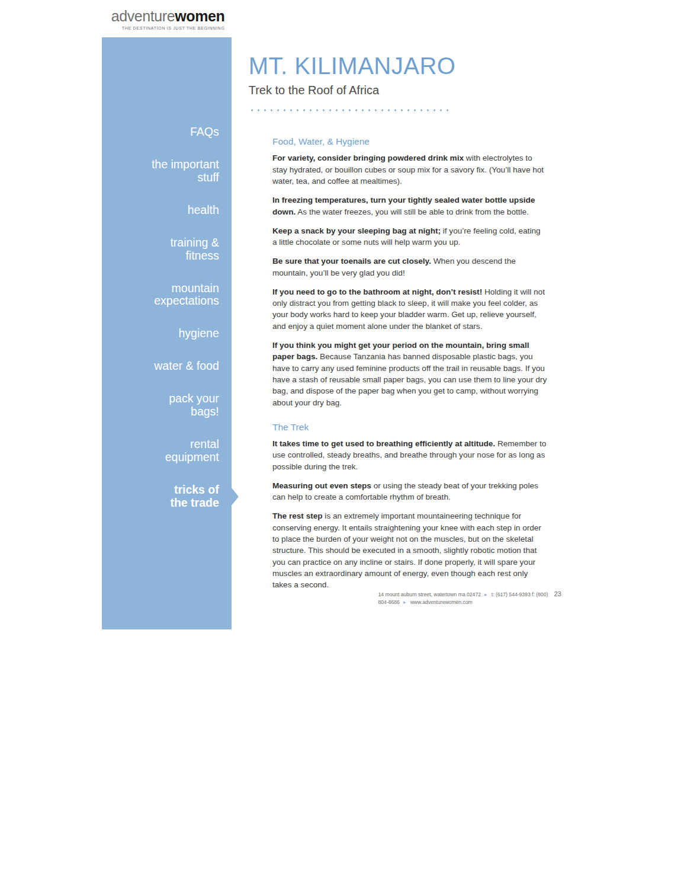adventure women
The destination is just the beginning
FAQs
the important
stuff
health
training &
fitness
mountain
expectations
hygiene
water & food
pack your
bags!
rental
equipment
tricks of
the trade
MT. KILIMANJARO
Trek to the Roof of Africa
Food, Water, & Hygiene
For variety, consider bringing powdered drink mix with electrolytes to stay hydrated, or bouillon cubes or soup mix for a savory fix. (You’ll have hot water, tea, and coffee at mealtimes).
In freezing temperatures, turn your tightly sealed water bottle upside down. As the water freezes, you will still be able to drink from the bottle.
Keep a snack by your sleeping bag at night; if you’re feeling cold, eating a little chocolate or some nuts will help warm you up.
Be sure that your toenails are cut closely. When you descend the mountain, you’ll be very glad you did!
If you need to go to the bathroom at night, don’t resist! Holding it will not only distract you from getting black to sleep, it will make you feel colder, as your body works hard to keep your bladder warm. Get up, relieve yourself, and enjoy a quiet moment alone under the blanket of stars.
If you think you might get your period on the mountain, bring small paper bags. Because Tanzania has banned disposable plastic bags, you have to carry any used feminine products off the trail in reusable bags. If you have a stash of reusable small paper bags, you can use them to line your dry bag, and dispose of the paper bag when you get to camp, without worrying about your dry bag.
The Trek
It takes time to get used to breathing efficiently at altitude. Remember to use controlled, steady breaths, and breathe through your nose for as long as possible during the trek.
Measuring out even steps or using the steady beat of your trekking poles can help to create a comfortable rhythm of breath.
The rest step is an extremely important mountaineering technique for conserving energy. It entails straightening your knee with each step in order to place the burden of your weight not on the muscles, but on the skeletal structure. This should be executed in a smooth, slightly robotic motion that you can practice on any incline or stairs. If done properly, it will spare your muscles an extraordinary amount of energy, even though each rest only takes a second.
14 mount auburn street, watertown ma 02472 ▸ t: (617) 544-9393 f: (800) 804-8686 ▸ www.adventurewomen.com
23